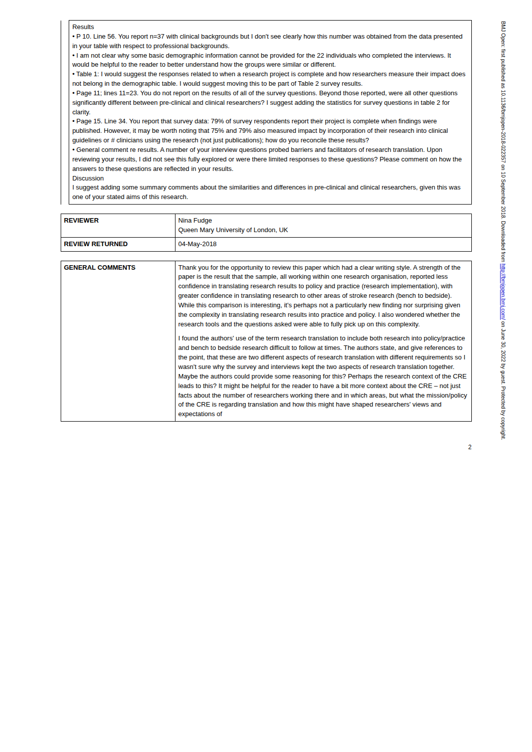BMJ Open: first published as 10.1136/bmjopen-2018-022357 on 10 September 2018. Downloaded from http://bmjopen.bmj.com/ on June 30, 2022 by guest. Protected by copyright.
| | Results • P 10. Line 56. You report n=37 with clinical backgrounds but I don't see clearly how this number was obtained from the data presented in your table with respect to professional backgrounds. • I am not clear why some basic demographic information cannot be provided for the 22 individuals who completed the interviews. It would be helpful to the reader to better understand how the groups were similar or different. • Table 1: I would suggest the responses related to when a research project is complete and how researchers measure their impact does not belong in the demographic table. I would suggest moving this to be part of Table 2 survey results. • Page 11; lines 11=23. You do not report on the results of all of the survey questions. Beyond those reported, were all other questions significantly different between pre-clinical and clinical researchers? I suggest adding the statistics for survey questions in table 2 for clarity. • Page 15. Line 34. You report that survey data: 79% of survey respondents report their project is complete when findings were published. However, it may be worth noting that 75% and 79% also measured impact by incorporation of their research into clinical guidelines or # clinicians using the research (not just publications); how do you reconcile these results? • General comment re results. A number of your interview questions probed barriers and facilitators of research translation. Upon reviewing your results, I did not see this fully explored or were there limited responses to these questions? Please comment on how the answers to these questions are reflected in your results. Discussion I suggest adding some summary comments about the similarities and differences in pre-clinical and clinical researchers, given this was one of your stated aims of this research. |
| REVIEWER | Nina Fudge Queen Mary University of London, UK |
| REVIEW RETURNED | 04-May-2018 |
| GENERAL COMMENTS | Thank you for the opportunity to review this paper which had a clear writing style. A strength of the paper is the result that the sample, all working within one research organisation, reported less confidence in translating research results to policy and practice (research implementation), with greater confidence in translating research to other areas of stroke research (bench to bedside). While this comparison is interesting, it's perhaps not a particularly new finding nor surprising given the complexity in translating research results into practice and policy. I also wondered whether the research tools and the questions asked were able to fully pick up on this complexity. I found the authors' use of the term research translation to include both research into policy/practice and bench to bedside research difficult to follow at times. The authors state, and give references to the point, that these are two different aspects of research translation with different requirements so I wasn't sure why the survey and interviews kept the two aspects of research translation together. Maybe the authors could provide some reasoning for this? Perhaps the research context of the CRE leads to this? It might be helpful for the reader to have a bit more context about the CRE – not just facts about the number of researchers working there and in which areas, but what the mission/policy of the CRE is regarding translation and how this might have shaped researchers' views and expectations of |
2